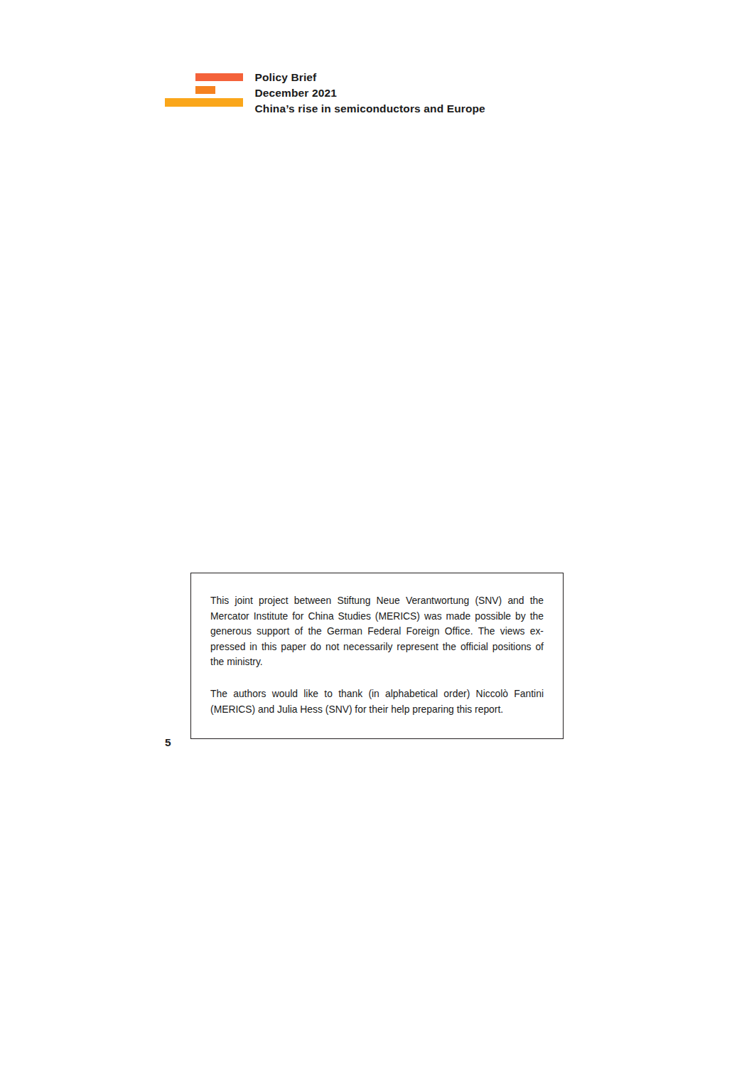Policy Brief
December 2021
China’s rise in semiconductors and Europe
This joint project between Stiftung Neue Verantwortung (SNV) and the Mercator Institute for China Studies (MERICS) was made possible by the generous support of the German Federal Foreign Office. The views expressed in this paper do not necessarily represent the official positions of the ministry.
The authors would like to thank (in alphabetical order) Niccolò Fantini (MERICS) and Julia Hess (SNV) for their help preparing this report.
5